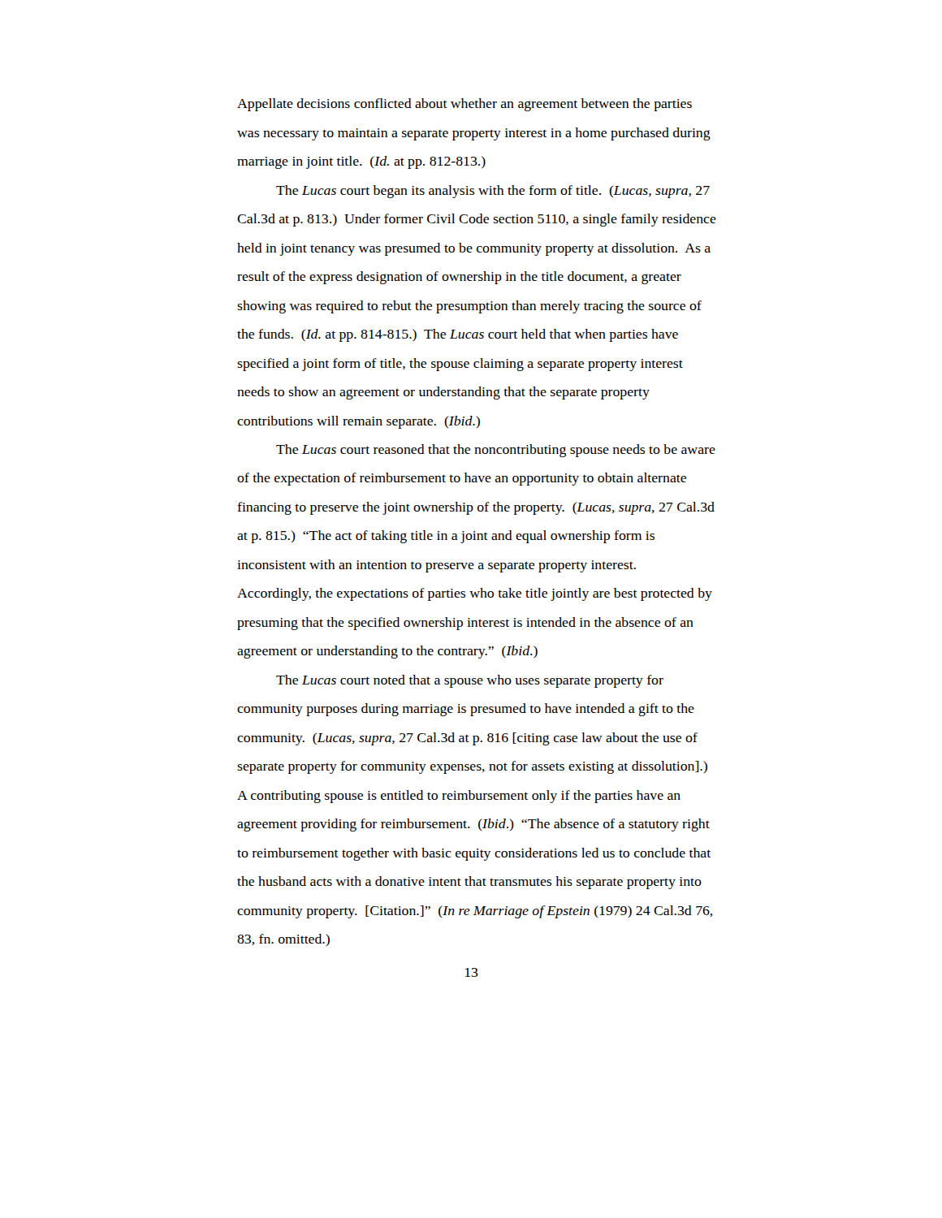Appellate decisions conflicted about whether an agreement between the parties was necessary to maintain a separate property interest in a home purchased during marriage in joint title. (Id. at pp. 812-813.)
The Lucas court began its analysis with the form of title. (Lucas, supra, 27 Cal.3d at p. 813.) Under former Civil Code section 5110, a single family residence held in joint tenancy was presumed to be community property at dissolution. As a result of the express designation of ownership in the title document, a greater showing was required to rebut the presumption than merely tracing the source of the funds. (Id. at pp. 814-815.) The Lucas court held that when parties have specified a joint form of title, the spouse claiming a separate property interest needs to show an agreement or understanding that the separate property contributions will remain separate. (Ibid.)
The Lucas court reasoned that the noncontributing spouse needs to be aware of the expectation of reimbursement to have an opportunity to obtain alternate financing to preserve the joint ownership of the property. (Lucas, supra, 27 Cal.3d at p. 815.) “The act of taking title in a joint and equal ownership form is inconsistent with an intention to preserve a separate property interest. Accordingly, the expectations of parties who take title jointly are best protected by presuming that the specified ownership interest is intended in the absence of an agreement or understanding to the contrary.” (Ibid.)
The Lucas court noted that a spouse who uses separate property for community purposes during marriage is presumed to have intended a gift to the community. (Lucas, supra, 27 Cal.3d at p. 816 [citing case law about the use of separate property for community expenses, not for assets existing at dissolution].) A contributing spouse is entitled to reimbursement only if the parties have an agreement providing for reimbursement. (Ibid.) “The absence of a statutory right to reimbursement together with basic equity considerations led us to conclude that the husband acts with a donative intent that transmutes his separate property into community property. [Citation.]” (In re Marriage of Epstein (1979) 24 Cal.3d 76, 83, fn. omitted.)
13